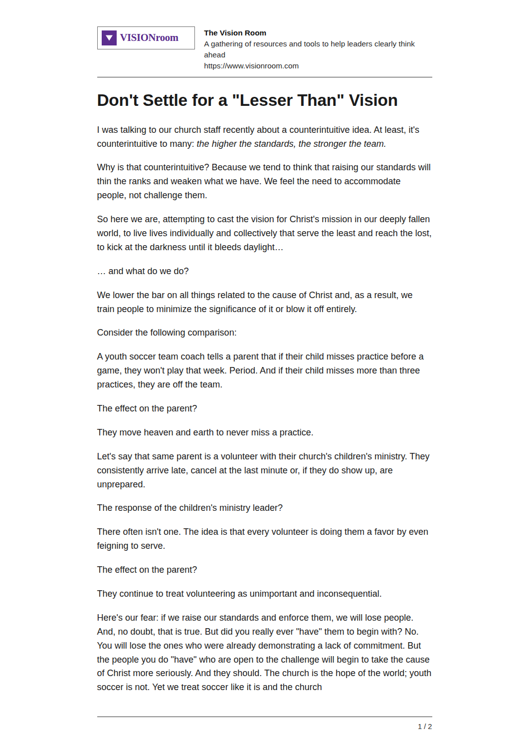VISION room
The Vision Room
A gathering of resources and tools to help leaders clearly think ahead
https://www.visionroom.com
Don't Settle for a "Lesser Than" Vision
I was talking to our church staff recently about a counterintuitive idea. At least, it's counterintuitive to many: the higher the standards, the stronger the team.
Why is that counterintuitive? Because we tend to think that raising our standards will thin the ranks and weaken what we have. We feel the need to accommodate people, not challenge them.
So here we are, attempting to cast the vision for Christ's mission in our deeply fallen world, to live lives individually and collectively that serve the least and reach the lost, to kick at the darkness until it bleeds daylight…
… and what do we do?
We lower the bar on all things related to the cause of Christ and, as a result, we train people to minimize the significance of it or blow it off entirely.
Consider the following comparison:
A youth soccer team coach tells a parent that if their child misses practice before a game, they won't play that week. Period. And if their child misses more than three practices, they are off the team.
The effect on the parent?
They move heaven and earth to never miss a practice.
Let's say that same parent is a volunteer with their church's children's ministry. They consistently arrive late, cancel at the last minute or, if they do show up, are unprepared.
The response of the children's ministry leader?
There often isn't one. The idea is that every volunteer is doing them a favor by even feigning to serve.
The effect on the parent?
They continue to treat volunteering as unimportant and inconsequential.
Here's our fear: if we raise our standards and enforce them, we will lose people. And, no doubt, that is true. But did you really ever "have" them to begin with? No. You will lose the ones who were already demonstrating a lack of commitment. But the people you do "have" who are open to the challenge will begin to take the cause of Christ more seriously. And they should. The church is the hope of the world; youth soccer is not. Yet we treat soccer like it is and the church
1 / 2